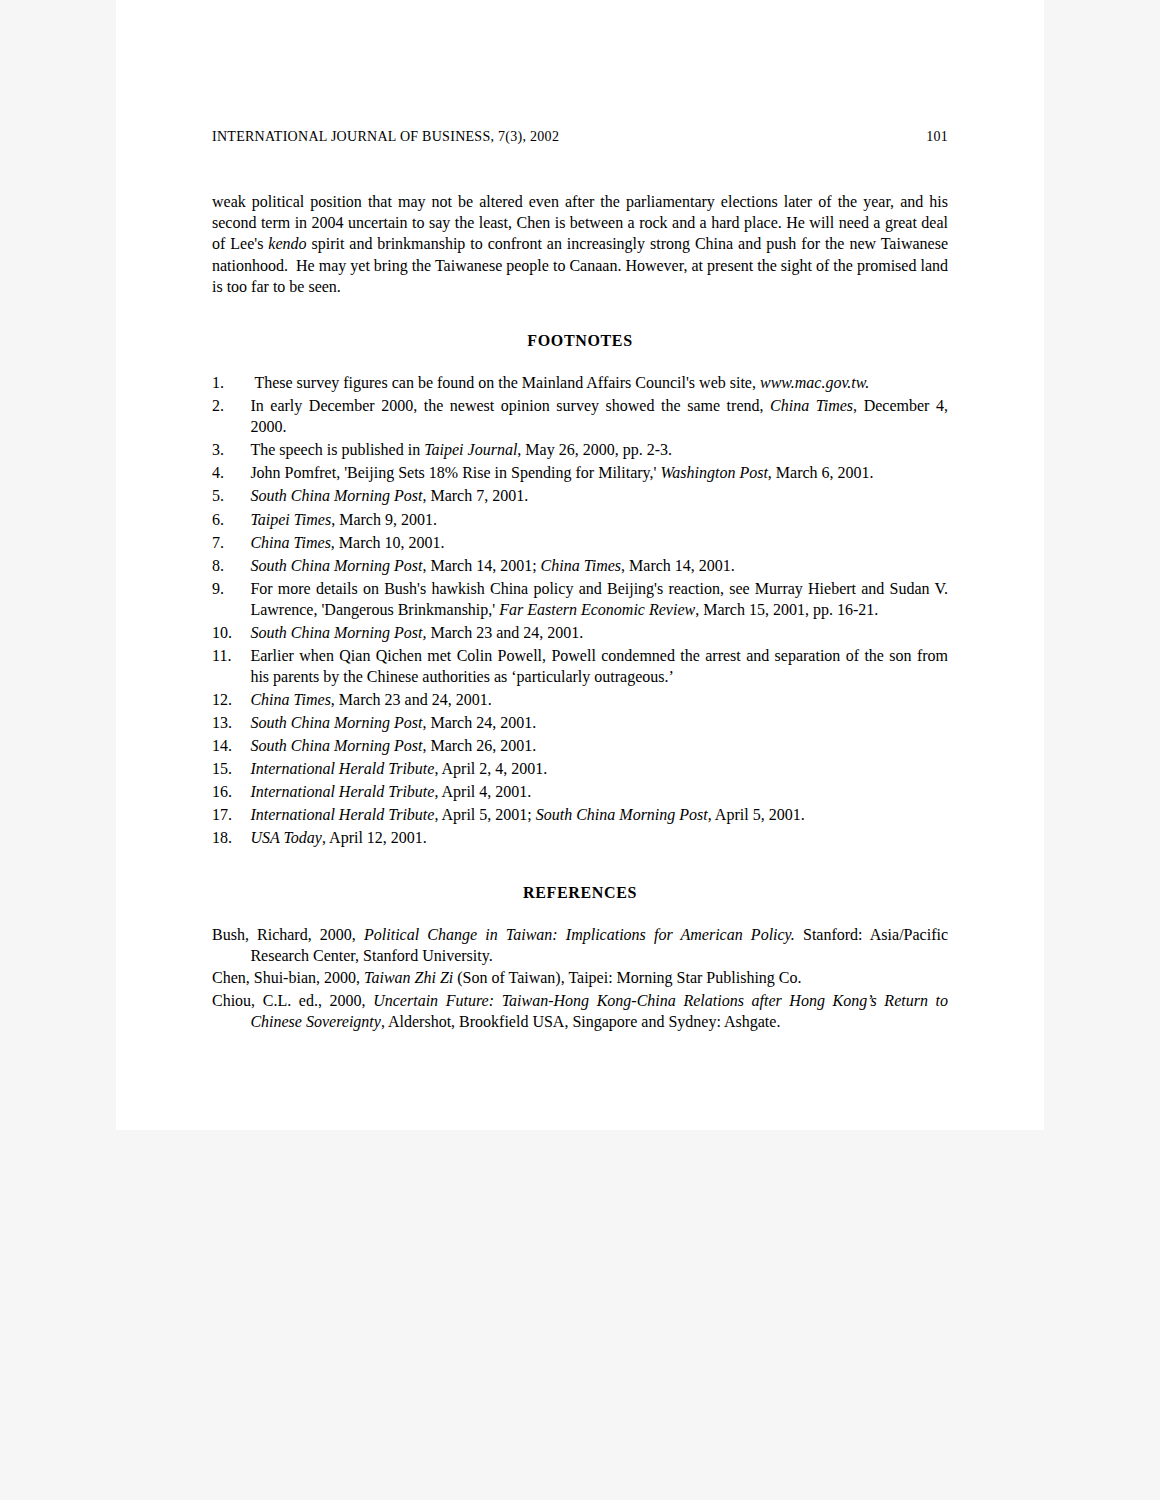International Journal of Business, 7(3), 2002 101
weak political position that may not be altered even after the parliamentary elections later of the year, and his second term in 2004 uncertain to say the least, Chen is between a rock and a hard place. He will need a great deal of Lee's kendo spirit and brinkmanship to confront an increasingly strong China and push for the new Taiwanese nationhood. He may yet bring the Taiwanese people to Canaan. However, at present the sight of the promised land is too far to be seen.
Footnotes
These survey figures can be found on the Mainland Affairs Council's web site, www.mac.gov.tw.
In early December 2000, the newest opinion survey showed the same trend, China Times, December 4, 2000.
The speech is published in Taipei Journal, May 26, 2000, pp. 2-3.
John Pomfret, 'Beijing Sets 18% Rise in Spending for Military,' Washington Post, March 6, 2001.
South China Morning Post, March 7, 2001.
Taipei Times, March 9, 2001.
China Times, March 10, 2001.
South China Morning Post, March 14, 2001; China Times, March 14, 2001.
For more details on Bush's hawkish China policy and Beijing's reaction, see Murray Hiebert and Sudan V. Lawrence, 'Dangerous Brinkmanship,' Far Eastern Economic Review, March 15, 2001, pp. 16-21.
South China Morning Post, March 23 and 24, 2001.
Earlier when Qian Qichen met Colin Powell, Powell condemned the arrest and separation of the son from his parents by the Chinese authorities as ‘particularly outrageous.’
China Times, March 23 and 24, 2001.
South China Morning Post, March 24, 2001.
South China Morning Post, March 26, 2001.
International Herald Tribute, April 2, 4, 2001.
International Herald Tribute, April 4, 2001.
International Herald Tribute, April 5, 2001; South China Morning Post, April 5, 2001.
USA Today, April 12, 2001.
References
Bush, Richard, 2000, Political Change in Taiwan: Implications for American Policy. Stanford: Asia/Pacific Research Center, Stanford University.
Chen, Shui-bian, 2000, Taiwan Zhi Zi (Son of Taiwan), Taipei: Morning Star Publishing Co.
Chiou, C.L. ed., 2000, Uncertain Future: Taiwan-Hong Kong-China Relations after Hong Kong’s Return to Chinese Sovereignty, Aldershot, Brookfield USA, Singapore and Sydney: Ashgate.